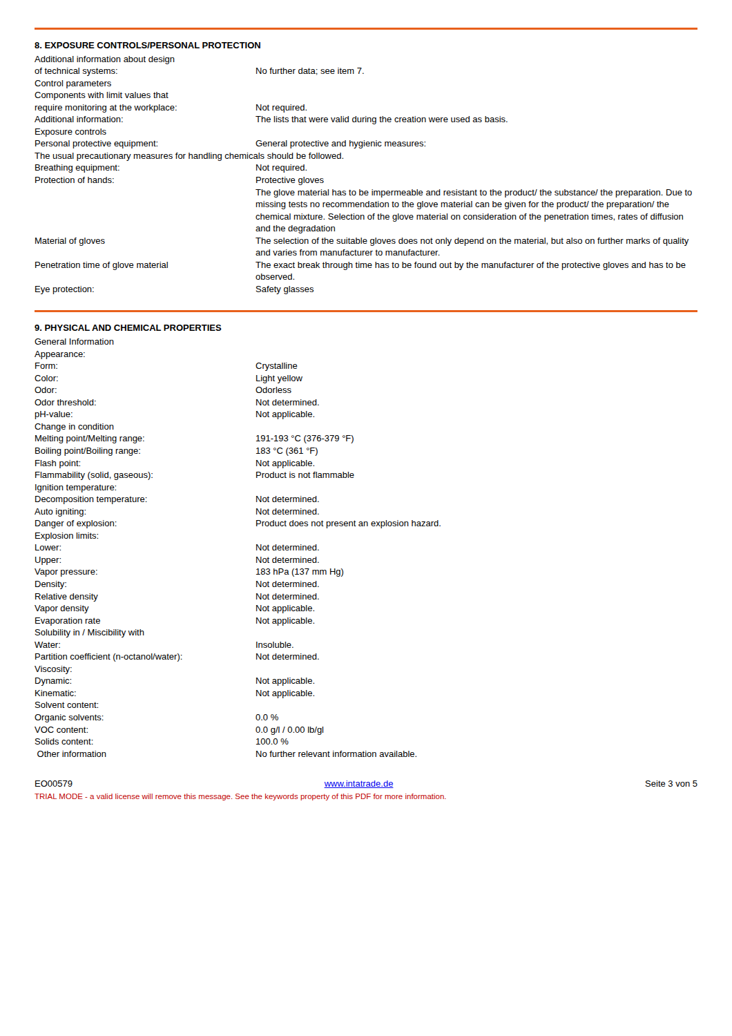8. EXPOSURE CONTROLS/PERSONAL PROTECTION
| Additional information about design | |
| of technical systems: | No further data; see item 7. |
| Control parameters | |
| Components with limit values that | |
| require monitoring at the workplace: | Not required. |
| Additional information: | The lists that were valid during the creation were used as basis. |
| Exposure controls | |
| Personal protective equipment: | General protective and hygienic measures: |
| The usual precautionary measures for handling chemicals should be followed. |
| Breathing equipment: | Not required. |
| Protection of hands: | Protective gloves |
| | The glove material has to be impermeable and resistant to the product/ the substance/ the preparation. Due to missing tests no recommendation to the glove material can be given for the product/ the preparation/ the chemical mixture. Selection of the glove material on consideration of the penetration times, rates of diffusion and the degradation |
| Material of gloves | The selection of the suitable gloves does not only depend on the material, but also on further marks of quality and varies from manufacturer to manufacturer. |
| Penetration time of glove material | The exact break through time has to be found out by the manufacturer of the protective gloves and has to be observed. |
| Eye protection: | Safety glasses |
9. PHYSICAL AND CHEMICAL PROPERTIES
| General Information | |
| Appearance: | |
| Form: | Crystalline |
| Color: | Light yellow |
| Odor: | Odorless |
| Odor threshold: | Not determined. |
| pH-value: | Not applicable. |
| Change in condition | |
| Melting point/Melting range: | 191-193 °C (376-379 °F) |
| Boiling point/Boiling range: | 183 °C (361 °F) |
| Flash point: | Not applicable. |
| Flammability (solid, gaseous): | Product is not flammable |
| Ignition temperature: | |
| Decomposition temperature: | Not determined. |
| Auto igniting: | Not determined. |
| Danger of explosion: | Product does not present an explosion hazard. |
| Explosion limits: | |
| Lower: | Not determined. |
| Upper: | Not determined. |
| Vapor pressure: | 183 hPa (137 mm Hg) |
| Density: | Not determined. |
| Relative density | Not determined. |
| Vapor density | Not applicable. |
| Evaporation rate | Not applicable. |
| Solubility in / Miscibility with | |
| Water: | Insoluble. |
| Partition coefficient (n-octanol/water): | Not determined. |
| Viscosity: | |
| Dynamic: | Not applicable. |
| Kinematic: | Not applicable. |
| Solvent content: | |
| Organic solvents: | 0.0 % |
| VOC content: | 0.0 g/l / 0.00 lb/gl |
| Solids content: | 100.0 % |
| Other information | No further relevant information available. |
EO00579 Seite 3 von 5
www.intatrade.de
TRIAL MODE - a valid license will remove this message. See the keywords property of this PDF for more information.